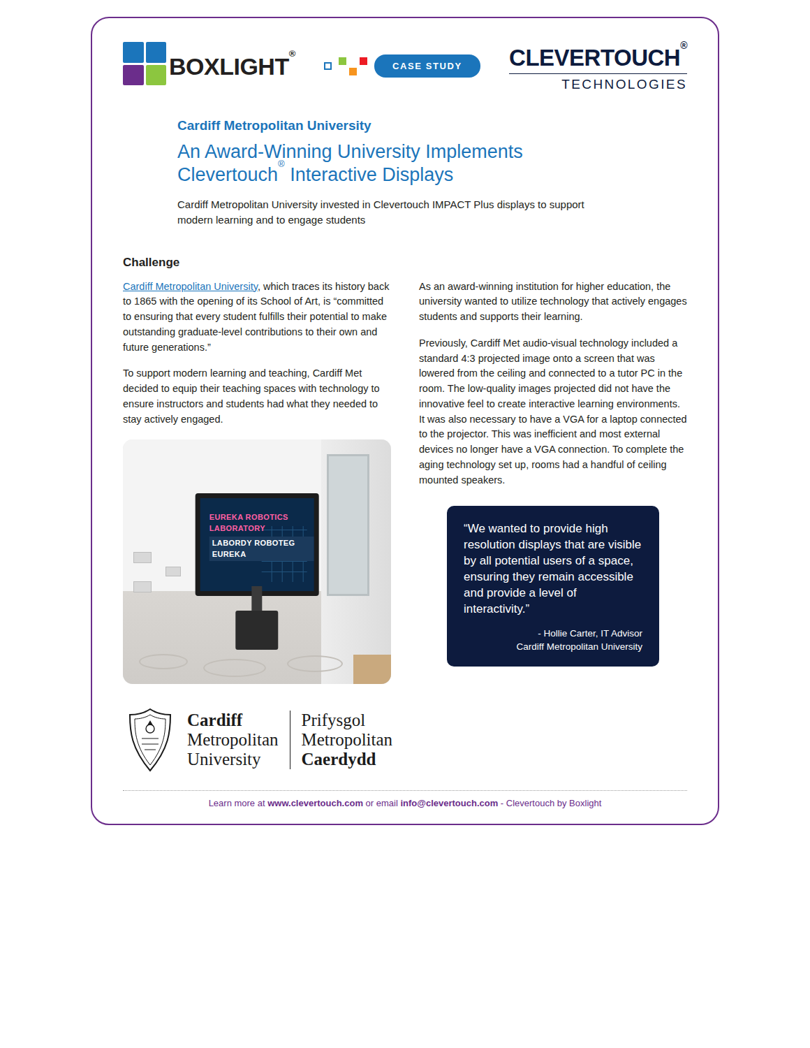BOXLIGHT®
CASE STUDY
CLEVERTOUCH®
TECHNOLOGIES
Cardiff Metropolitan University
An Award-Winning University Implements Clevertouch® Interactive Displays
Cardiff Metropolitan University invested in Clevertouch IMPACT Plus displays to support modern learning and to engage students
Challenge
Cardiff Metropolitan University, which traces its history back to 1865 with the opening of its School of Art, is “committed to ensuring that every student fulfills their potential to make outstanding graduate-level contributions to their own and future generations.”
To support modern learning and teaching, Cardiff Met decided to equip their teaching spaces with technology to ensure instructors and students had what they needed to stay actively engaged.
EUREKA ROBOTICS
LABORATORY
LABORDY ROBOTEG EUREKA
Cardiff
Metropolitan
University
Prifysgol
Metropolitan
Caerdydd
As an award-winning institution for higher education, the university wanted to utilize technology that actively engages students and supports their learning.
Previously, Cardiff Met audio-visual technology included a standard 4:3 projected image onto a screen that was lowered from the ceiling and connected to a tutor PC in the room. The low-quality images projected did not have the innovative feel to create interactive learning environments. It was also necessary to have a VGA for a laptop connected to the projector. This was inefficient and most external devices no longer have a VGA connection. To complete the aging technology set up, rooms had a handful of ceiling mounted speakers.
“We wanted to provide high resolution displays that are visible by all potential users of a space, ensuring they remain accessible and provide a level of interactivity.”
- Hollie Carter, IT Advisor
Cardiff Metropolitan University
Learn more at www.clevertouch.com or email info@clevertouch.com - Clevertouch by Boxlight